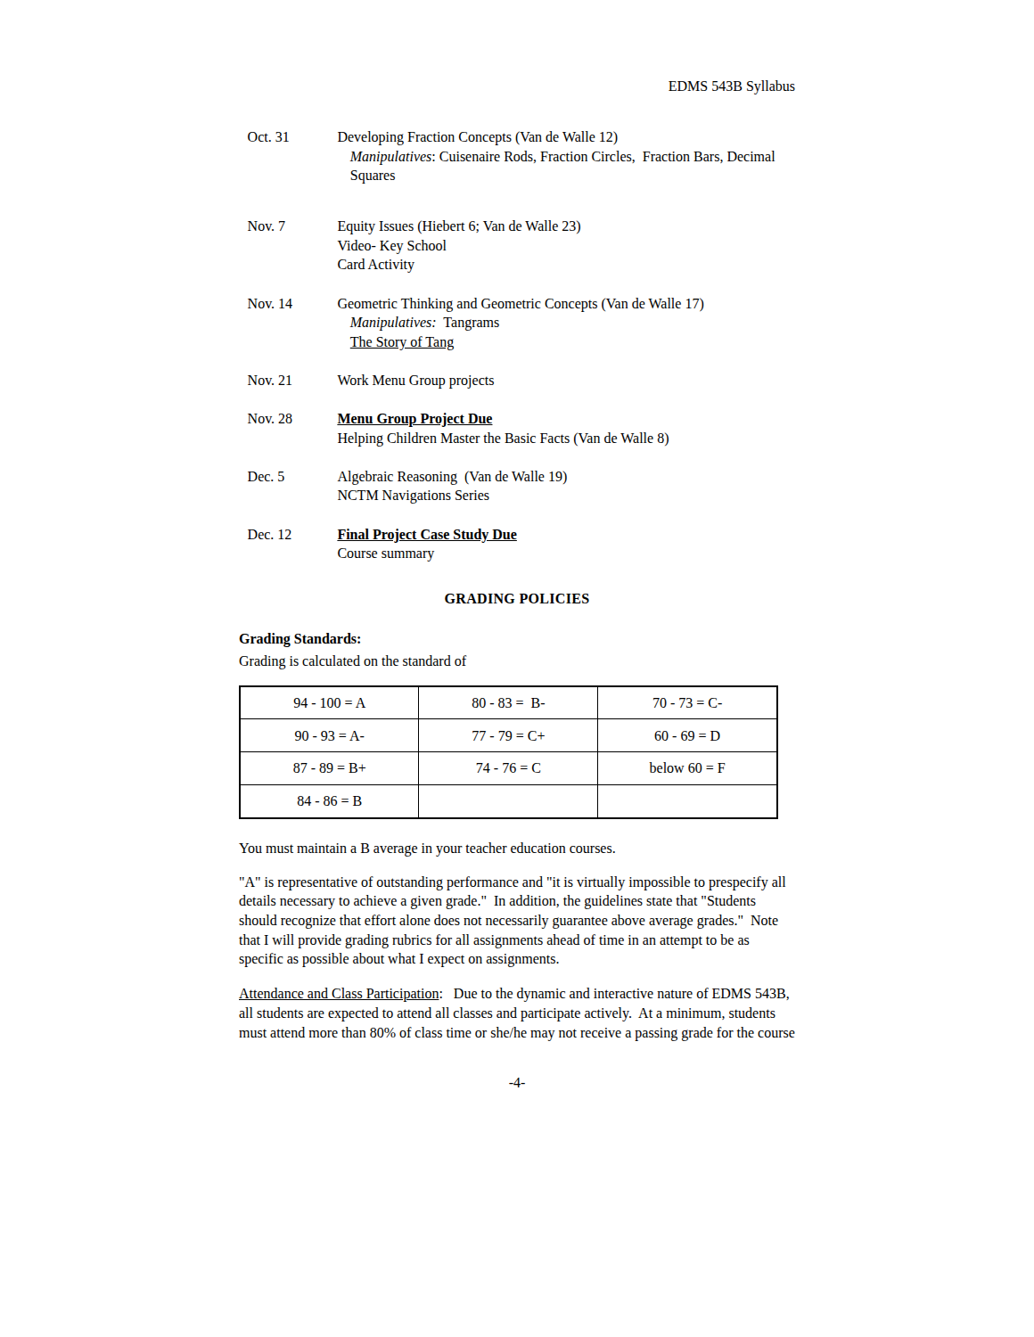EDMS 543B Syllabus
Oct. 31
Developing Fraction Concepts (Van de Walle 12) Manipulatives: Cuisenaire Rods, Fraction Circles, Fraction Bars, Decimal Squares
Nov. 7
Equity Issues (Hiebert 6; Van de Walle 23) Video- Key School Card Activity
Nov. 14
Geometric Thinking and Geometric Concepts (Van de Walle 17) Manipulatives: Tangrams The Story of Tang
Nov. 21
Work Menu Group projects
Nov. 28
Menu Group Project Due Helping Children Master the Basic Facts (Van de Walle 8)
Dec. 5
Algebraic Reasoning (Van de Walle 19) NCTM Navigations Series
Dec. 12
Final Project Case Study Due Course summary
GRADING POLICIES
Grading Standards:
Grading is calculated on the standard of
| 94 - 100 = A | 80 - 83 = B- | 70 - 73 = C- |
| 90 - 93 = A- | 77 - 79 = C+ | 60 - 69 = D |
| 87 - 89 = B+ | 74 - 76 = C | below 60 = F |
| 84 - 86 = B | | |
You must maintain a B average in your teacher education courses.
"A" is representative of outstanding performance and "it is virtually impossible to prespecify all details necessary to achieve a given grade." In addition, the guidelines state that "Students should recognize that effort alone does not necessarily guarantee above average grades." Note that I will provide grading rubrics for all assignments ahead of time in an attempt to be as specific as possible about what I expect on assignments.
Attendance and Class Participation: Due to the dynamic and interactive nature of EDMS 543B, all students are expected to attend all classes and participate actively. At a minimum, students must attend more than 80% of class time or she/he may not receive a passing grade for the course
-4-